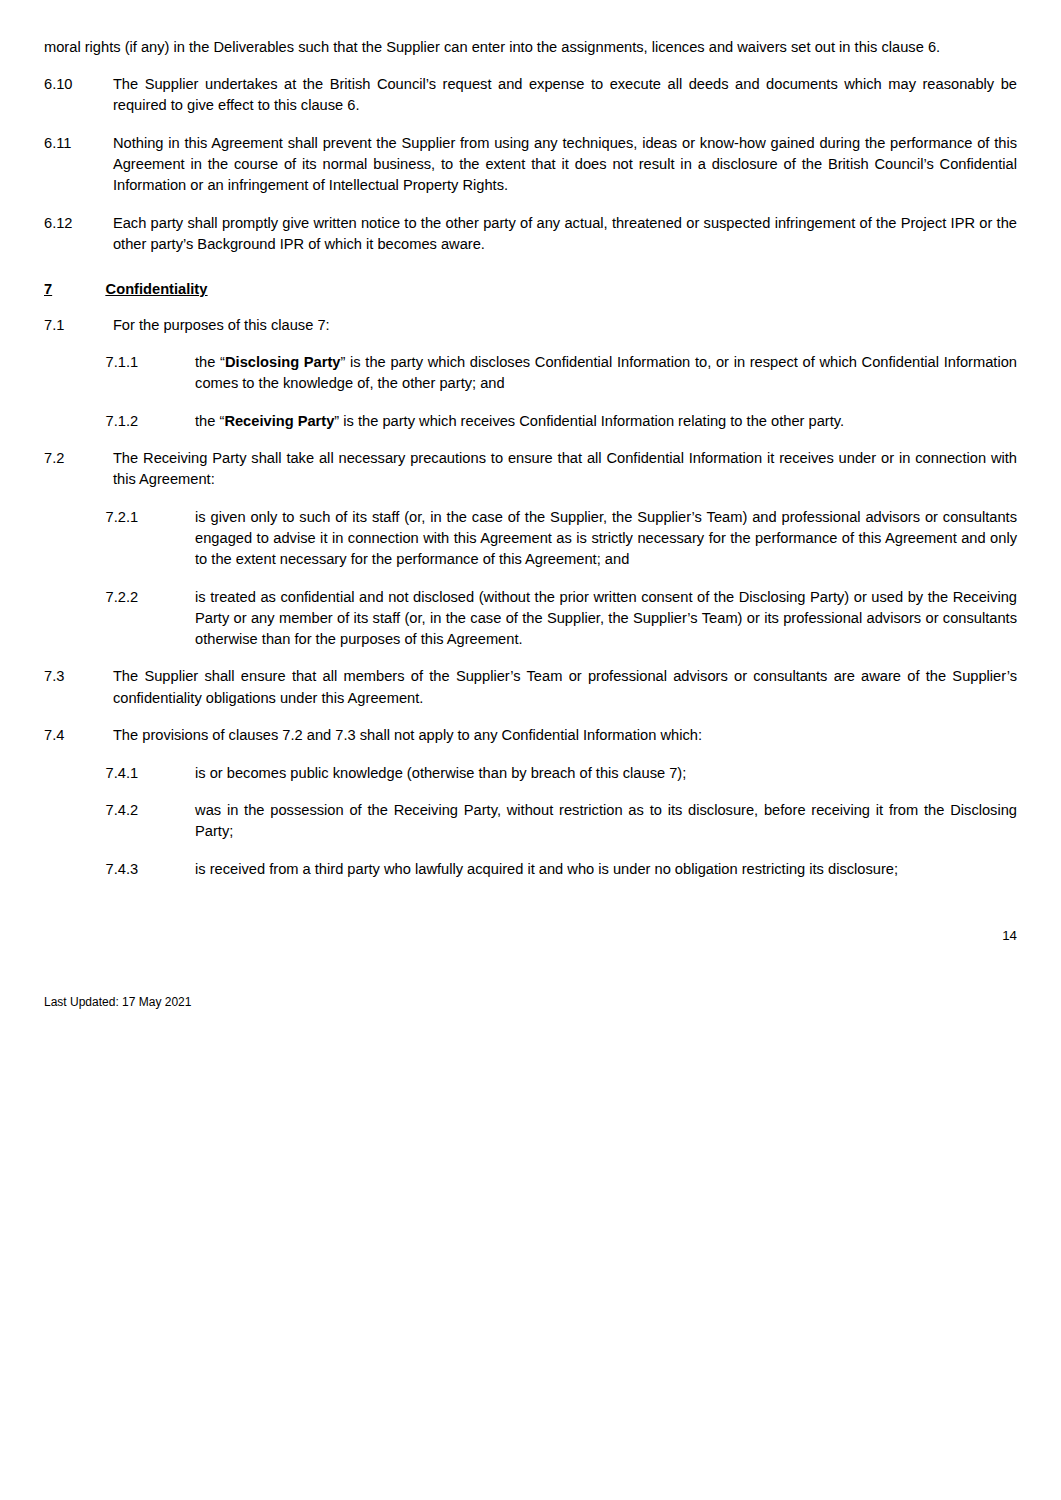moral rights (if any) in the Deliverables such that the Supplier can enter into the assignments, licences and waivers set out in this clause 6.
6.10
The Supplier undertakes at the British Council’s request and expense to execute all deeds and documents which may reasonably be required to give effect to this clause 6.
6.11
Nothing in this Agreement shall prevent the Supplier from using any techniques, ideas or know-how gained during the performance of this Agreement in the course of its normal business, to the extent that it does not result in a disclosure of the British Council’s Confidential Information or an infringement of Intellectual Property Rights.
6.12
Each party shall promptly give written notice to the other party of any actual, threatened or suspected infringement of the Project IPR or the other party’s Background IPR of which it becomes aware.
7 Confidentiality
7.1
For the purposes of this clause 7:
7.1.1
the “Disclosing Party” is the party which discloses Confidential Information to, or in respect of which Confidential Information comes to the knowledge of, the other party; and
7.1.2
the “Receiving Party” is the party which receives Confidential Information relating to the other party.
7.2
The Receiving Party shall take all necessary precautions to ensure that all Confidential Information it receives under or in connection with this Agreement:
7.2.1
is given only to such of its staff (or, in the case of the Supplier, the Supplier’s Team) and professional advisors or consultants engaged to advise it in connection with this Agreement as is strictly necessary for the performance of this Agreement and only to the extent necessary for the performance of this Agreement; and
7.2.2
is treated as confidential and not disclosed (without the prior written consent of the Disclosing Party) or used by the Receiving Party or any member of its staff (or, in the case of the Supplier, the Supplier’s Team) or its professional advisors or consultants otherwise than for the purposes of this Agreement.
7.3
The Supplier shall ensure that all members of the Supplier’s Team or professional advisors or consultants are aware of the Supplier’s confidentiality obligations under this Agreement.
7.4
The provisions of clauses 7.2 and 7.3 shall not apply to any Confidential Information which:
7.4.1
is or becomes public knowledge (otherwise than by breach of this clause 7);
7.4.2
was in the possession of the Receiving Party, without restriction as to its disclosure, before receiving it from the Disclosing Party;
7.4.3
is received from a third party who lawfully acquired it and who is under no obligation restricting its disclosure;
14
Last Updated: 17 May 2021